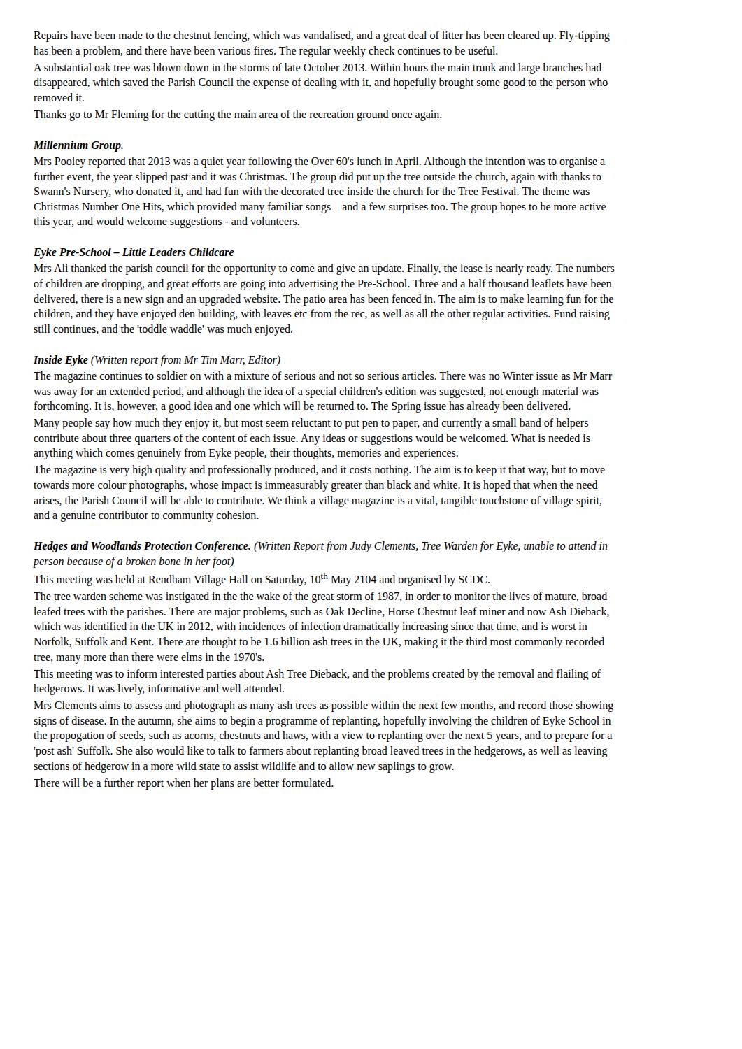Repairs have been made to the chestnut fencing, which was vandalised, and a great deal of litter has been cleared up. Fly-tipping has been a problem, and there have been various fires. The regular weekly check continues to be useful.
A substantial oak tree was blown down in the storms of late October 2013. Within hours the main trunk and large branches had disappeared, which saved the Parish Council the expense of dealing with it, and hopefully brought some good to the person who removed it.
Thanks go to Mr Fleming for the cutting the main area of the recreation ground once again.
Millennium Group.
Mrs Pooley reported that 2013 was a quiet year following the Over 60's lunch in April. Although the intention was to organise a further event, the year slipped past and it was Christmas. The group did put up the tree outside the church, again with thanks to Swann's Nursery, who donated it, and had fun with the decorated tree inside the church for the Tree Festival. The theme was Christmas Number One Hits, which provided many familiar songs – and a few surprises too. The group hopes to be more active this year, and would welcome suggestions - and volunteers.
Eyke Pre-School – Little Leaders Childcare
Mrs Ali thanked the parish council for the opportunity to come and give an update. Finally, the lease is nearly ready. The numbers of children are dropping, and great efforts are going into advertising the Pre-School. Three and a half thousand leaflets have been delivered, there is a new sign and an upgraded website. The patio area has been fenced in. The aim is to make learning fun for the children, and they have enjoyed den building, with leaves etc from the rec, as well as all the other regular activities. Fund raising still continues, and the 'toddle waddle' was much enjoyed.
Inside Eyke (Written report from Mr Tim Marr, Editor)
The magazine continues to soldier on with a mixture of serious and not so serious articles. There was no Winter issue as Mr Marr was away for an extended period, and although the idea of a special children's edition was suggested, not enough material was forthcoming. It is, however, a good idea and one which will be returned to. The Spring issue has already been delivered.
Many people say how much they enjoy it, but most seem reluctant to put pen to paper, and currently a small band of helpers contribute about three quarters of the content of each issue. Any ideas or suggestions would be welcomed. What is needed is anything which comes genuinely from Eyke people, their thoughts, memories and experiences.
The magazine is very high quality and professionally produced, and it costs nothing. The aim is to keep it that way, but to move towards more colour photographs, whose impact is immeasurably greater than black and white. It is hoped that when the need arises, the Parish Council will be able to contribute. We think a village magazine is a vital, tangible touchstone of village spirit, and a genuine contributor to community cohesion.
Hedges and Woodlands Protection Conference. (Written Report from Judy Clements, Tree Warden for Eyke, unable to attend in person because of a broken bone in her foot)
This meeting was held at Rendham Village Hall on Saturday, 10th May 2104 and organised by SCDC.
The tree warden scheme was instigated in the the wake of the great storm of 1987, in order to monitor the lives of mature, broad leafed trees with the parishes. There are major problems, such as Oak Decline, Horse Chestnut leaf miner and now Ash Dieback, which was identified in the UK in 2012, with incidences of infection dramatically increasing since that time, and is worst in Norfolk, Suffolk and Kent. There are thought to be 1.6 billion ash trees in the UK, making it the third most commonly recorded tree, many more than there were elms in the 1970's.
This meeting was to inform interested parties about Ash Tree Dieback, and the problems created by the removal and flailing of hedgerows. It was lively, informative and well attended.
Mrs Clements aims to assess and photograph as many ash trees as possible within the next few months, and record those showing signs of disease. In the autumn, she aims to begin a programme of replanting, hopefully involving the children of Eyke School in the propogation of seeds, such as acorns, chestnuts and haws, with a view to replanting over the next 5 years, and to prepare for a 'post ash' Suffolk. She also would like to talk to farmers about replanting broad leaved trees in the hedgerows, as well as leaving sections of hedgerow in a more wild state to assist wildlife and to allow new saplings to grow.
There will be a further report when her plans are better formulated.